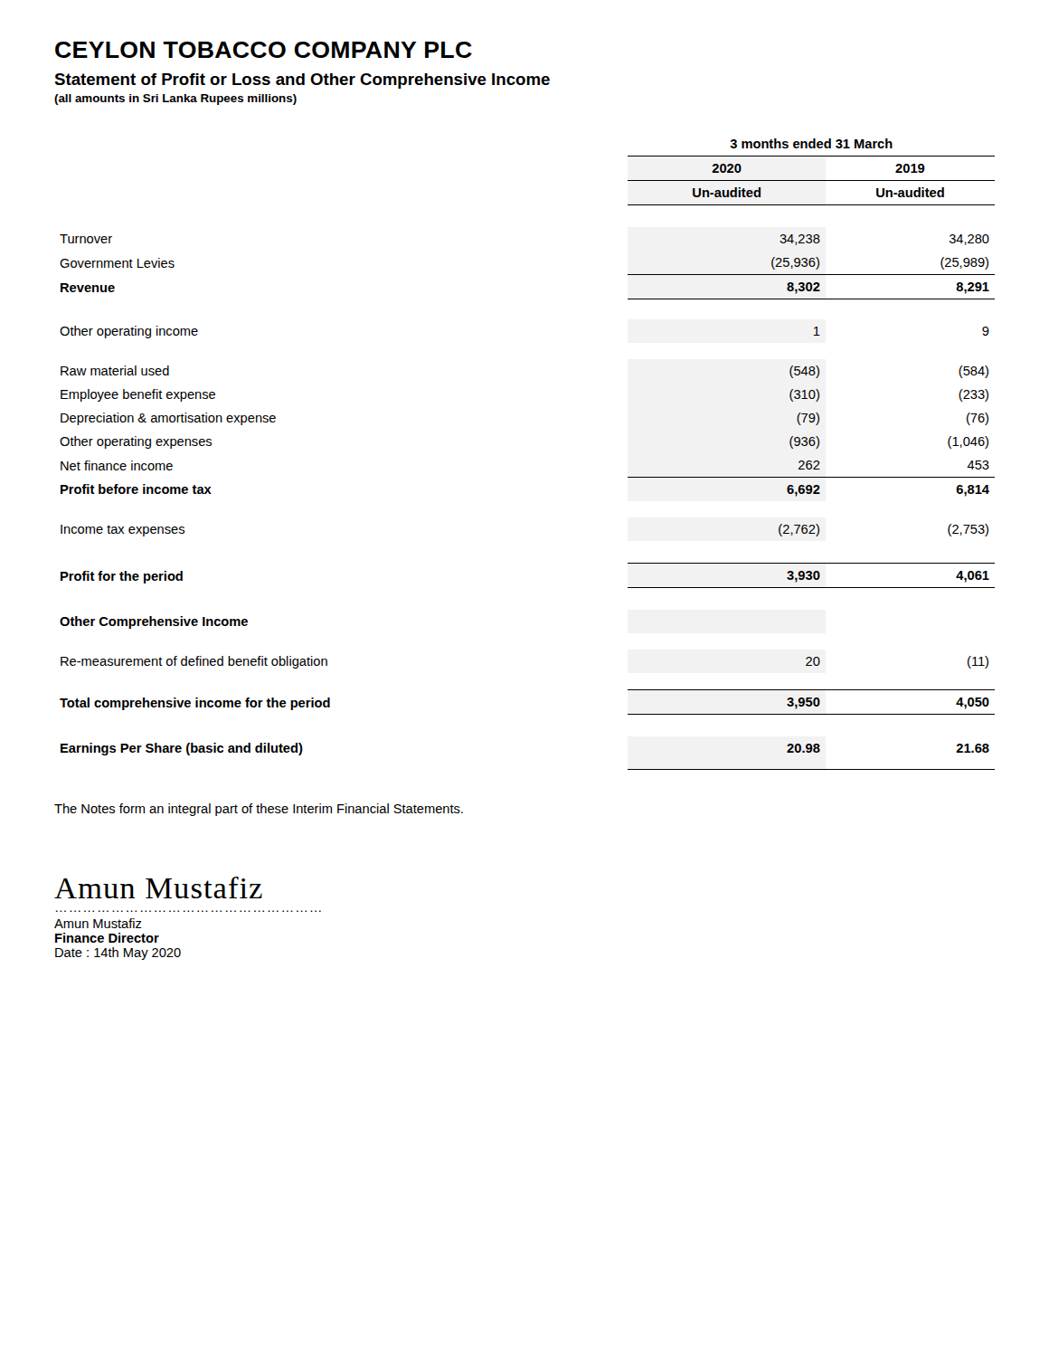CEYLON TOBACCO COMPANY PLC
Statement of Profit or Loss and Other Comprehensive Income
(all amounts in Sri Lanka Rupees millions)
| | | 3 months ended 31 March |
| | | 2020 | 2019 |
| | | Un-audited | Un-audited |
| Turnover | | 34,238 | 34,280 |
| Government Levies | | (25,936) | (25,989) |
| Revenue | | 8,302 | 8,291 |
| Other operating income | | 1 | 9 |
| Raw material used | | (548) | (584) |
| Employee benefit expense | | (310) | (233) |
| Depreciation & amortisation expense | | (79) | (76) |
| Other operating expenses | | (936) | (1,046) |
| Net finance income | | 262 | 453 |
| Profit before income tax | | 6,692 | 6,814 |
| Income tax expenses | | (2,762) | (2,753) |
| Profit for the period | | 3,930 | 4,061 |
| Other Comprehensive Income | | | |
| Re-measurement of defined benefit obligation | | 20 | (11) |
| Total comprehensive income for the period | | 3,950 | 4,050 |
| Earnings Per Share (basic and diluted) | | 20.98 | 21.68 |
The Notes form an integral part of these Interim Financial Statements.
Amun Mustafiz
…………………………………………………
Amun Mustafiz
Finance Director
Date : 14th May 2020